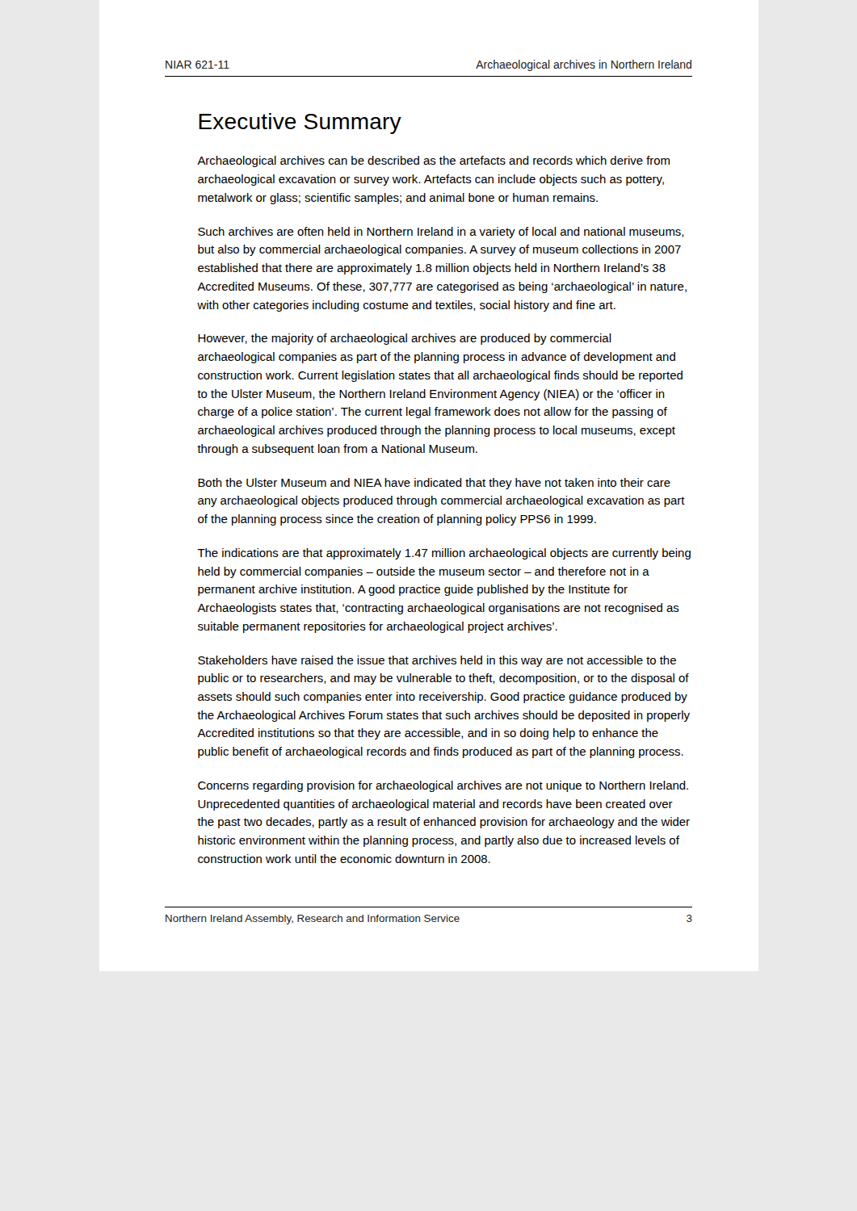NIAR 621-11
Archaeological archives in Northern Ireland
Executive Summary
Archaeological archives can be described as the artefacts and records which derive from archaeological excavation or survey work. Artefacts can include objects such as pottery, metalwork or glass; scientific samples; and animal bone or human remains.
Such archives are often held in Northern Ireland in a variety of local and national museums, but also by commercial archaeological companies. A survey of museum collections in 2007 established that there are approximately 1.8 million objects held in Northern Ireland’s 38 Accredited Museums. Of these, 307,777 are categorised as being ‘archaeological’ in nature, with other categories including costume and textiles, social history and fine art.
However, the majority of archaeological archives are produced by commercial archaeological companies as part of the planning process in advance of development and construction work. Current legislation states that all archaeological finds should be reported to the Ulster Museum, the Northern Ireland Environment Agency (NIEA) or the ‘officer in charge of a police station’. The current legal framework does not allow for the passing of archaeological archives produced through the planning process to local museums, except through a subsequent loan from a National Museum.
Both the Ulster Museum and NIEA have indicated that they have not taken into their care any archaeological objects produced through commercial archaeological excavation as part of the planning process since the creation of planning policy PPS6 in 1999.
The indications are that approximately 1.47 million archaeological objects are currently being held by commercial companies – outside the museum sector – and therefore not in a permanent archive institution. A good practice guide published by the Institute for Archaeologists states that, ‘contracting archaeological organisations are not recognised as suitable permanent repositories for archaeological project archives’.
Stakeholders have raised the issue that archives held in this way are not accessible to the public or to researchers, and may be vulnerable to theft, decomposition, or to the disposal of assets should such companies enter into receivership. Good practice guidance produced by the Archaeological Archives Forum states that such archives should be deposited in properly Accredited institutions so that they are accessible, and in so doing help to enhance the public benefit of archaeological records and finds produced as part of the planning process.
Concerns regarding provision for archaeological archives are not unique to Northern Ireland. Unprecedented quantities of archaeological material and records have been created over the past two decades, partly as a result of enhanced provision for archaeology and the wider historic environment within the planning process, and partly also due to increased levels of construction work until the economic downturn in 2008.
Northern Ireland Assembly, Research and Information Service
3